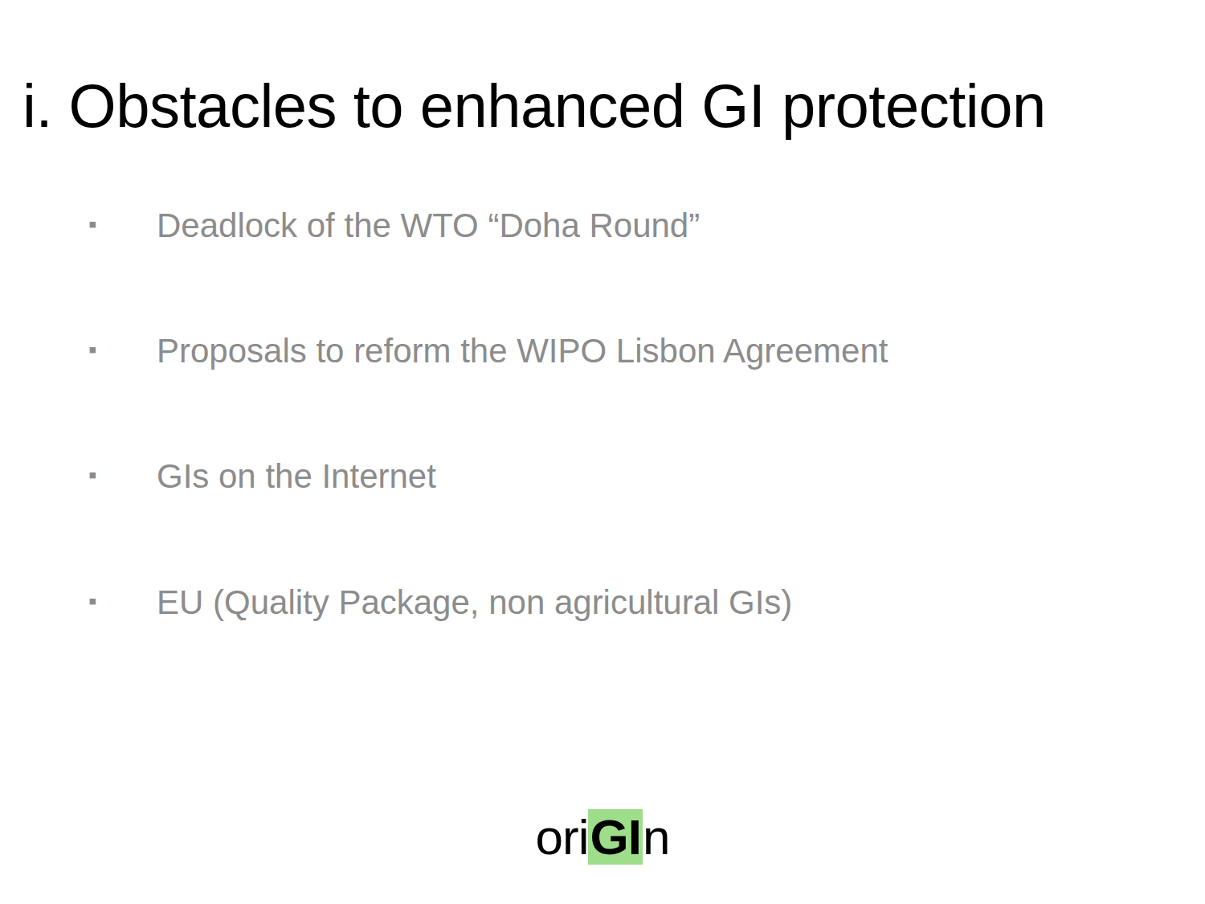i. Obstacles to enhanced GI protection
Deadlock of the WTO “Doha Round”
Proposals to reform the WIPO Lisbon Agreement
GIs on the Internet
EU (Quality Package, non agricultural GIs)
oriGIn